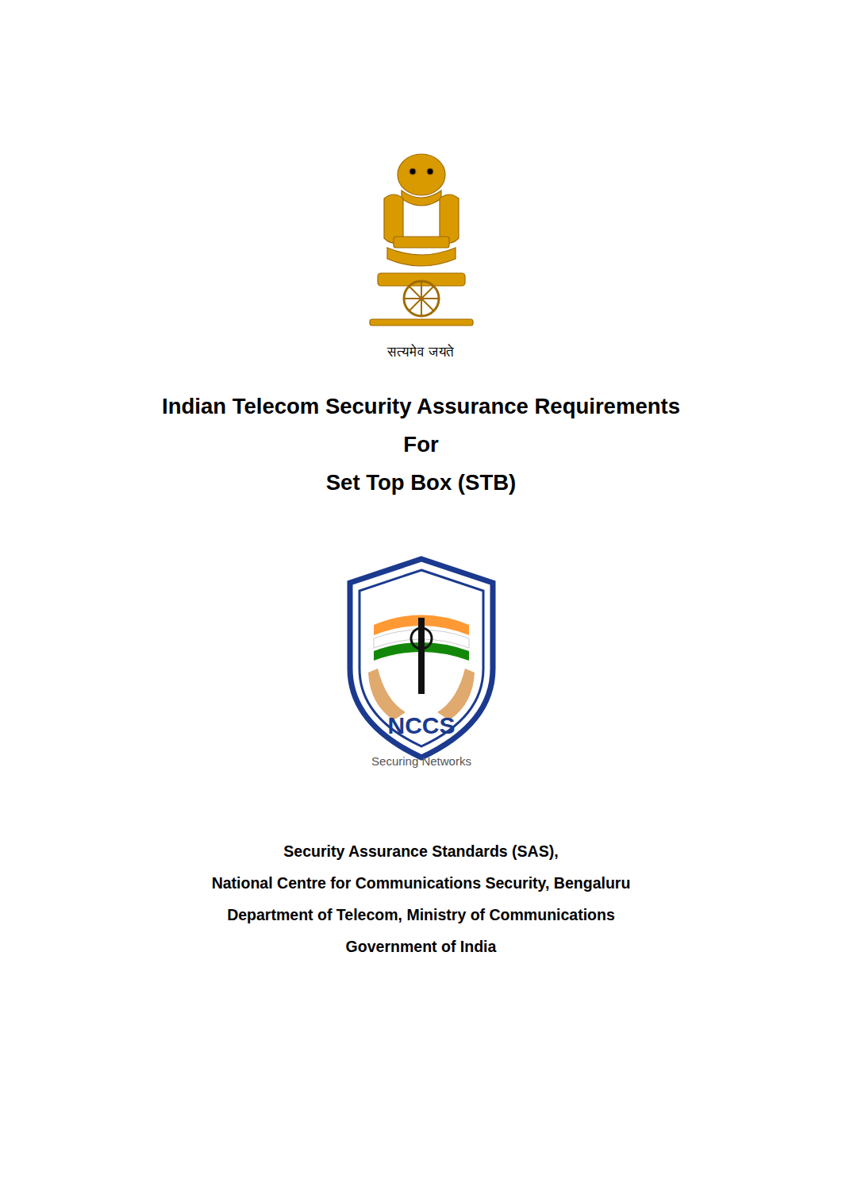सत्यमेव जयते
Indian Telecom Security Assurance Requirements For Set Top Box (STB)
Security Assurance Standards (SAS),
National Centre for Communications Security, Bengaluru
Department of Telecom, Ministry of Communications
Government of India